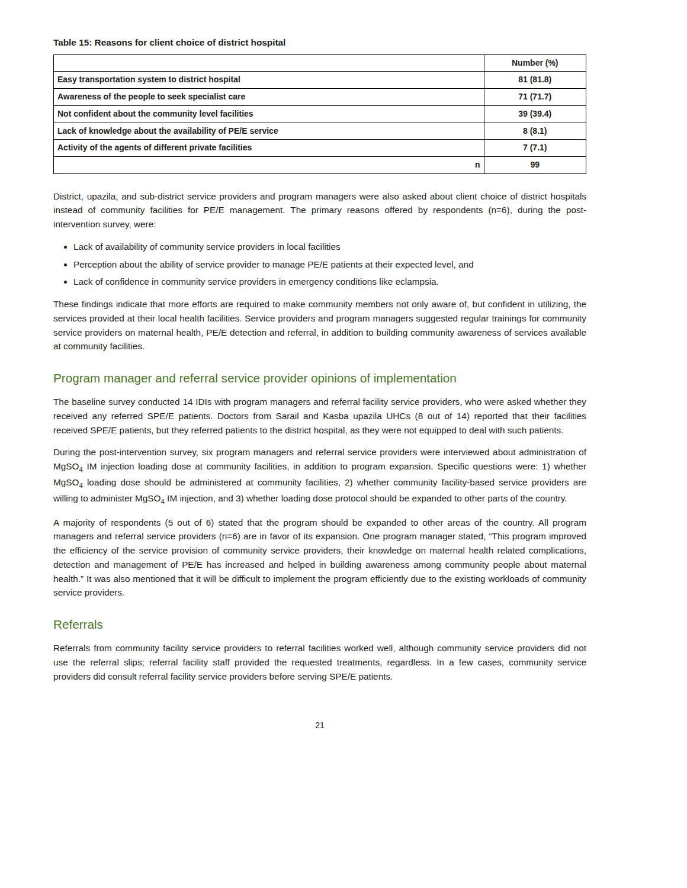Table 15: Reasons for client choice of district hospital
| | Number (%) |
| --- | --- |
| Easy transportation system to district hospital | 81 (81.8) |
| Awareness of the people to seek specialist care | 71 (71.7) |
| Not confident about the community level facilities | 39 (39.4) |
| Lack of knowledge about the availability of PE/E service | 8 (8.1) |
| Activity of the agents of different private facilities | 7 (7.1) |
| n | 99 |
District, upazila, and sub-district service providers and program managers were also asked about client choice of district hospitals instead of community facilities for PE/E management. The primary reasons offered by respondents (n=6), during the post-intervention survey, were:
Lack of availability of community service providers in local facilities
Perception about the ability of service provider to manage PE/E patients at their expected level, and
Lack of confidence in community service providers in emergency conditions like eclampsia.
These findings indicate that more efforts are required to make community members not only aware of, but confident in utilizing, the services provided at their local health facilities. Service providers and program managers suggested regular trainings for community service providers on maternal health, PE/E detection and referral, in addition to building community awareness of services available at community facilities.
Program manager and referral service provider opinions of implementation
The baseline survey conducted 14 IDIs with program managers and referral facility service providers, who were asked whether they received any referred SPE/E patients. Doctors from Sarail and Kasba upazila UHCs (8 out of 14) reported that their facilities received SPE/E patients, but they referred patients to the district hospital, as they were not equipped to deal with such patients.
During the post-intervention survey, six program managers and referral service providers were interviewed about administration of MgSO4 IM injection loading dose at community facilities, in addition to program expansion. Specific questions were: 1) whether MgSO4 loading dose should be administered at community facilities, 2) whether community facility-based service providers are willing to administer MgSO4 IM injection, and 3) whether loading dose protocol should be expanded to other parts of the country.
A majority of respondents (5 out of 6) stated that the program should be expanded to other areas of the country. All program managers and referral service providers (n=6) are in favor of its expansion. One program manager stated, “This program improved the efficiency of the service provision of community service providers, their knowledge on maternal health related complications, detection and management of PE/E has increased and helped in building awareness among community people about maternal health.” It was also mentioned that it will be difficult to implement the program efficiently due to the existing workloads of community service providers.
Referrals
Referrals from community facility service providers to referral facilities worked well, although community service providers did not use the referral slips; referral facility staff provided the requested treatments, regardless. In a few cases, community service providers did consult referral facility service providers before serving SPE/E patients.
21